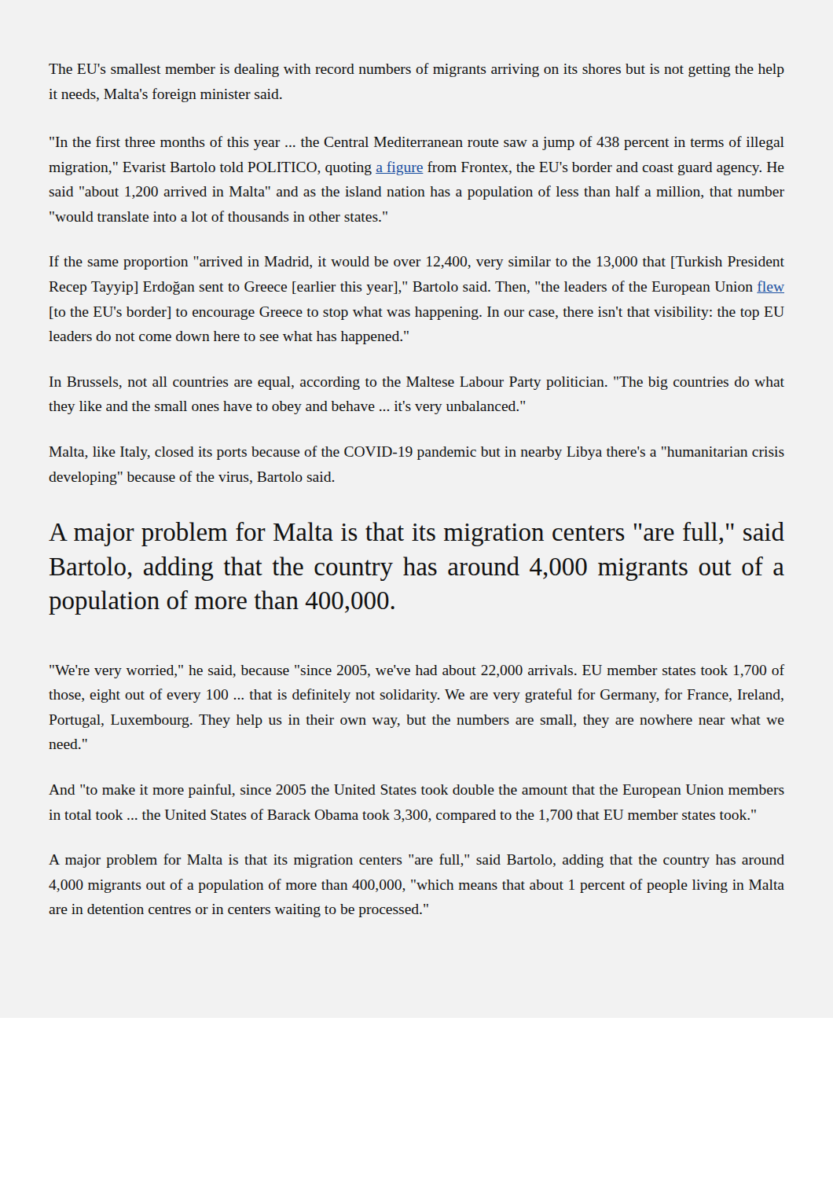The EU's smallest member is dealing with record numbers of migrants arriving on its shores but is not getting the help it needs, Malta's foreign minister said.
"In the first three months of this year ... the Central Mediterranean route saw a jump of 438 percent in terms of illegal migration," Evarist Bartolo told POLITICO, quoting a figure from Frontex, the EU's border and coast guard agency. He said "about 1,200 arrived in Malta" and as the island nation has a population of less than half a million, that number "would translate into a lot of thousands in other states."
If the same proportion "arrived in Madrid, it would be over 12,400, very similar to the 13,000 that [Turkish President Recep Tayyip] Erdoğan sent to Greece [earlier this year]," Bartolo said. Then, "the leaders of the European Union flew [to the EU's border] to encourage Greece to stop what was happening. In our case, there isn't that visibility: the top EU leaders do not come down here to see what has happened."
In Brussels, not all countries are equal, according to the Maltese Labour Party politician. "The big countries do what they like and the small ones have to obey and behave ... it's very unbalanced."
Malta, like Italy, closed its ports because of the COVID-19 pandemic but in nearby Libya there's a "humanitarian crisis developing" because of the virus, Bartolo said.
A major problem for Malta is that its migration centers "are full," said Bartolo, adding that the country has around 4,000 migrants out of a population of more than 400,000.
"We're very worried," he said, because "since 2005, we've had about 22,000 arrivals. EU member states took 1,700 of those, eight out of every 100 ... that is definitely not solidarity. We are very grateful for Germany, for France, Ireland, Portugal, Luxembourg. They help us in their own way, but the numbers are small, they are nowhere near what we need."
And "to make it more painful, since 2005 the United States took double the amount that the European Union members in total took ... the United States of Barack Obama took 3,300, compared to the 1,700 that EU member states took."
A major problem for Malta is that its migration centers "are full," said Bartolo, adding that the country has around 4,000 migrants out of a population of more than 400,000, "which means that about 1 percent of people living in Malta are in detention centres or in centers waiting to be processed."